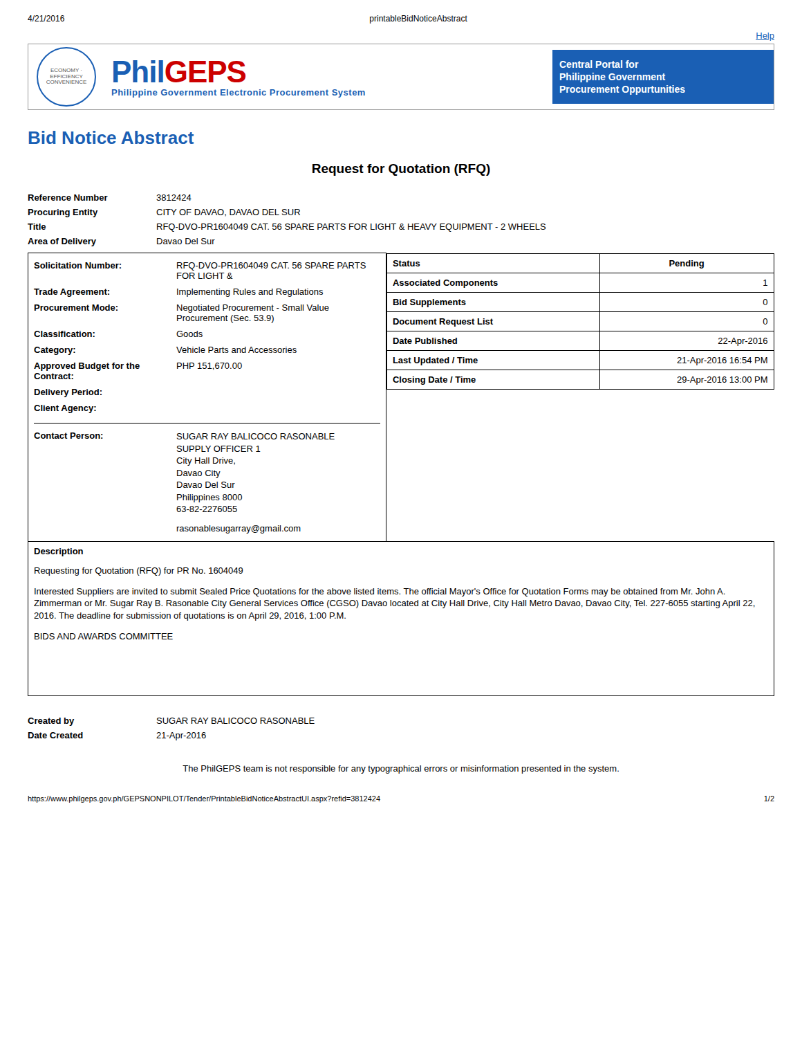4/21/2016 printableBidNoticeAbstract
Help
ECONOMY · EFFICIENCY
CONVENIENCE
Phil GEPS
Philippine Government Electronic Procurement System
Central Portal for
Philippine Government
Procurement Oppurtunities
Bid Notice Abstract
Request for Quotation (RFQ)
| Reference Number | 3812424 |
| Procuring Entity | CITY OF DAVAO, DAVAO DEL SUR |
| Title | RFQ-DVO-PR1604049 CAT. 56 SPARE PARTS FOR LIGHT & HEAVY EQUIPMENT - 2 WHEELS |
| Area of Delivery | Davao Del Sur |
| / Solicitation Number: / RFQ-DVO-PR1604049 CAT. 56 SPARE PARTS FOR LIGHT & / / Trade Agreement: / Implementing Rules and Regulations / / Procurement Mode: / Negotiated Procurement - Small Value Procurement (Sec. 53.9) / / Classification: / Goods / / Category: / Vehicle Parts and Accessories / / Approved Budget for the Contract: / PHP 151,670.00 / / Delivery Period: / / / Client Agency: / / / Contact Person: / SUGAR RAY BALICOCO RASONABLE SUPPLY OFFICER 1 City Hall Drive, Davao City Davao Del Sur Philippines 8000 63-82-2276055 rasonablesugarray@gmail.com / | / Status / Pending / / Associated Components / 1 / / Bid Supplements / 0 / / Document Request List / 0 / / Date Published / 22-Apr-2016 / / Last Updated / Time / 21-Apr-2016 16:54 PM / / Closing Date / Time / 29-Apr-2016 13:00 PM / |
| Description Requesting for Quotation (RFQ) for PR No. 1604049 Interested Suppliers are invited to submit Sealed Price Quotations for the above listed items. The official Mayor's Office for Quotation Forms may be obtained from Mr. John A. Zimmerman or Mr. Sugar Ray B. Rasonable City General Services Office (CGSO) Davao located at City Hall Drive, City Hall Metro Davao, Davao City, Tel. 227-6055 starting April 22, 2016. The deadline for submission of quotations is on April 29, 2016, 1:00 P.M. BIDS AND AWARDS COMMITTEE |
| Created by | SUGAR RAY BALICOCO RASONABLE |
| Date Created | 21-Apr-2016 |
The PhilGEPS team is not responsible for any typographical errors or misinformation presented in the system.
https://www.philgeps.gov.ph/GEPSNONPILOT/Tender/PrintableBidNoticeAbstractUI.aspx?refid=3812424 1/2